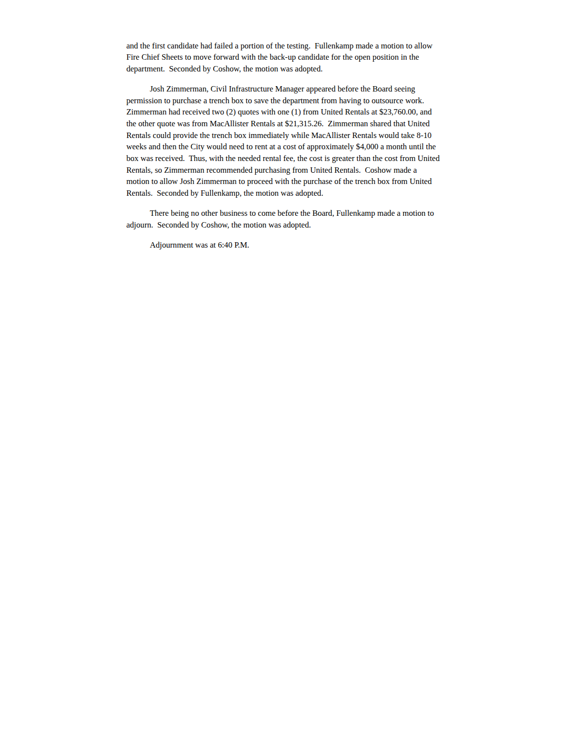and the first candidate had failed a portion of the testing. Fullenkamp made a motion to allow Fire Chief Sheets to move forward with the back-up candidate for the open position in the department. Seconded by Coshow, the motion was adopted.
Josh Zimmerman, Civil Infrastructure Manager appeared before the Board seeing permission to purchase a trench box to save the department from having to outsource work. Zimmerman had received two (2) quotes with one (1) from United Rentals at $23,760.00, and the other quote was from MacAllister Rentals at $21,315.26. Zimmerman shared that United Rentals could provide the trench box immediately while MacAllister Rentals would take 8-10 weeks and then the City would need to rent at a cost of approximately $4,000 a month until the box was received. Thus, with the needed rental fee, the cost is greater than the cost from United Rentals, so Zimmerman recommended purchasing from United Rentals. Coshow made a motion to allow Josh Zimmerman to proceed with the purchase of the trench box from United Rentals. Seconded by Fullenkamp, the motion was adopted.
There being no other business to come before the Board, Fullenkamp made a motion to adjourn. Seconded by Coshow, the motion was adopted.
Adjournment was at 6:40 P.M.